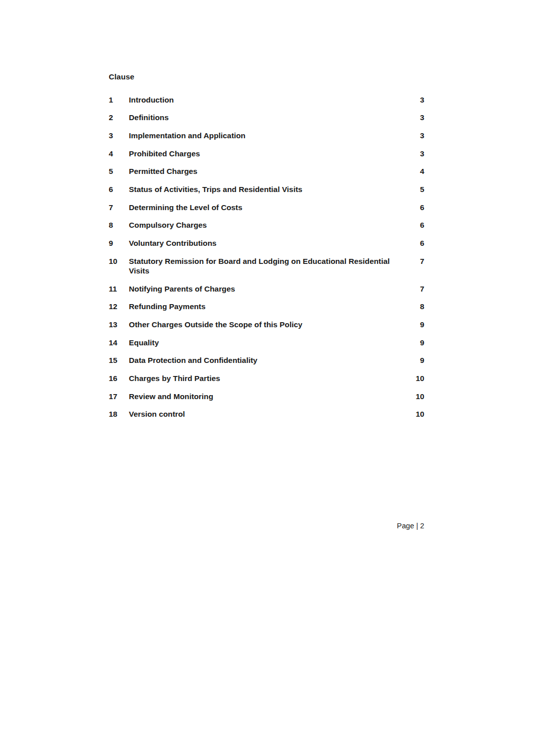Clause
| 1 | Introduction | 3 |
| 2 | Definitions | 3 |
| 3 | Implementation and Application | 3 |
| 4 | Prohibited Charges | 3 |
| 5 | Permitted Charges | 4 |
| 6 | Status of Activities, Trips and Residential Visits | 5 |
| 7 | Determining the Level of Costs | 6 |
| 8 | Compulsory Charges | 6 |
| 9 | Voluntary Contributions | 6 |
| 10 | Statutory Remission for Board and Lodging on Educational Residential Visits | 7 |
| 11 | Notifying Parents of Charges | 7 |
| 12 | Refunding Payments | 8 |
| 13 | Other Charges Outside the Scope of this Policy | 9 |
| 14 | Equality | 9 |
| 15 | Data Protection and Confidentiality | 9 |
| 16 | Charges by Third Parties | 10 |
| 17 | Review and Monitoring | 10 |
| 18 | Version control | 10 |
Page | 2